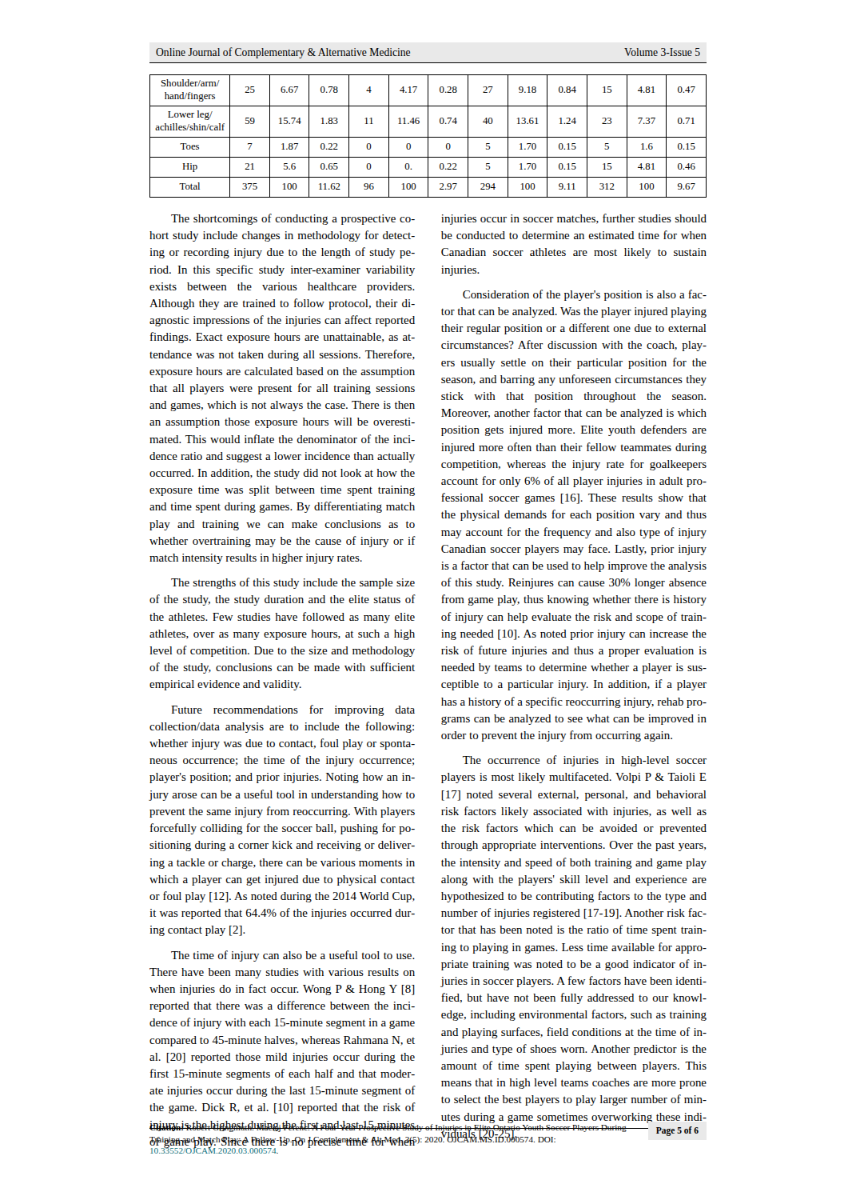Online Journal of Complementary & Alternative Medicine
Volume 3-Issue 5
| Shoulder/arm/ hand/fingers | 25 | 6.67 | 0.78 | 4 | 4.17 | 0.28 | 27 | 9.18 | 0.84 | 15 | 4.81 | 0.47 |
| Lower leg/ achilles/shin/calf | 59 | 15.74 | 1.83 | 11 | 11.46 | 0.74 | 40 | 13.61 | 1.24 | 23 | 7.37 | 0.71 |
| Toes | 7 | 1.87 | 0.22 | 0 | 0 | 0 | 5 | 1.70 | 0.15 | 5 | 1.6 | 0.15 |
| Hip | 21 | 5.6 | 0.65 | 0 | 0. | 0.22 | 5 | 1.70 | 0.15 | 15 | 4.81 | 0.46 |
| Total | 375 | 100 | 11.62 | 96 | 100 | 2.97 | 294 | 100 | 9.11 | 312 | 100 | 9.67 |
The shortcomings of conducting a prospective cohort study include changes in methodology for detecting or recording injury due to the length of study period. In this specific study inter-examiner variability exists between the various healthcare providers. Although they are trained to follow protocol, their diagnostic impressions of the injuries can affect reported findings. Exact exposure hours are unattainable, as attendance was not taken during all sessions. Therefore, exposure hours are calculated based on the assumption that all players were present for all training sessions and games, which is not always the case. There is then an assumption those exposure hours will be overestimated. This would inflate the denominator of the incidence ratio and suggest a lower incidence than actually occurred. In addition, the study did not look at how the exposure time was split between time spent training and time spent during games. By differentiating match play and training we can make conclusions as to whether overtraining may be the cause of injury or if match intensity results in higher injury rates.
The strengths of this study include the sample size of the study, the study duration and the elite status of the athletes. Few studies have followed as many elite athletes, over as many exposure hours, at such a high level of competition. Due to the size and methodology of the study, conclusions can be made with sufficient empirical evidence and validity.
Future recommendations for improving data collection/data analysis are to include the following: whether injury was due to contact, foul play or spontaneous occurrence; the time of the injury occurrence; player's position; and prior injuries. Noting how an injury arose can be a useful tool in understanding how to prevent the same injury from reoccurring. With players forcefully colliding for the soccer ball, pushing for positioning during a corner kick and receiving or delivering a tackle or charge, there can be various moments in which a player can get injured due to physical contact or foul play [12]. As noted during the 2014 World Cup, it was reported that 64.4% of the injuries occurred during contact play [2].
The time of injury can also be a useful tool to use. There have been many studies with various results on when injuries do in fact occur. Wong P & Hong Y [8] reported that there was a difference between the incidence of injury with each 15-minute segment in a game compared to 45-minute halves, whereas Rahmana N, et al. [20] reported those mild injuries occur during the first 15-minute segments of each half and that moderate injuries occur during the last 15-minute segment of the game. Dick R, et al. [10] reported that the risk of injury is the highest during the first and last 15 minutes of game play. Since there is no precise time for when injuries occur in soccer matches, further studies should be conducted to determine an estimated time for when Canadian soccer athletes are most likely to sustain injuries.
Consideration of the player's position is also a factor that can be analyzed. Was the player injured playing their regular position or a different one due to external circumstances? After discussion with the coach, players usually settle on their particular position for the season, and barring any unforeseen circumstances they stick with that position throughout the season. Moreover, another factor that can be analyzed is which position gets injured more. Elite youth defenders are injured more often than their fellow teammates during competition, whereas the injury rate for goalkeepers account for only 6% of all player injuries in adult professional soccer games [16]. These results show that the physical demands for each position vary and thus may account for the frequency and also type of injury Canadian soccer players may face. Lastly, prior injury is a factor that can be used to help improve the analysis of this study. Reinjures can cause 30% longer absence from game play, thus knowing whether there is history of injury can help evaluate the risk and scope of training needed [10]. As noted prior injury can increase the risk of future injuries and thus a proper evaluation is needed by teams to determine whether a player is susceptible to a particular injury. In addition, if a player has a history of a specific reoccurring injury, rehab programs can be analyzed to see what can be improved in order to prevent the injury from occurring again.
The occurrence of injuries in high-level soccer players is most likely multifaceted. Volpi P & Taioli E [17] noted several external, personal, and behavioral risk factors likely associated with injuries, as well as the risk factors which can be avoided or prevented through appropriate interventions. Over the past years, the intensity and speed of both training and game play along with the players' skill level and experience are hypothesized to be contributing factors to the type and number of injuries registered [17-19]. Another risk factor that has been noted is the ratio of time spent training to playing in games. Less time available for appropriate training was noted to be a good indicator of injuries in soccer players. A few factors have been identified, but have not been fully addressed to our knowledge, including environmental factors, such as training and playing surfaces, field conditions at the time of injuries and type of shoes worn. Another predictor is the amount of time spent playing between players. This means that in high level teams coaches are more prone to select the best players to play larger number of minutes during a game sometimes overworking these individuals [20-25].
Citation: Robert Gringmuth. Maciej Ferenc. A Four-Year Prospective Study of Injuries in Elite Ontario Youth Soccer Players During Training and Match Play: A Follow-Up. On J Complement & Alt Med. 3(5): 2020. OJCAM.MS.ID.000574. DOI: 10.33552/OJCAM.2020.03.000574.
Page 5 of 6